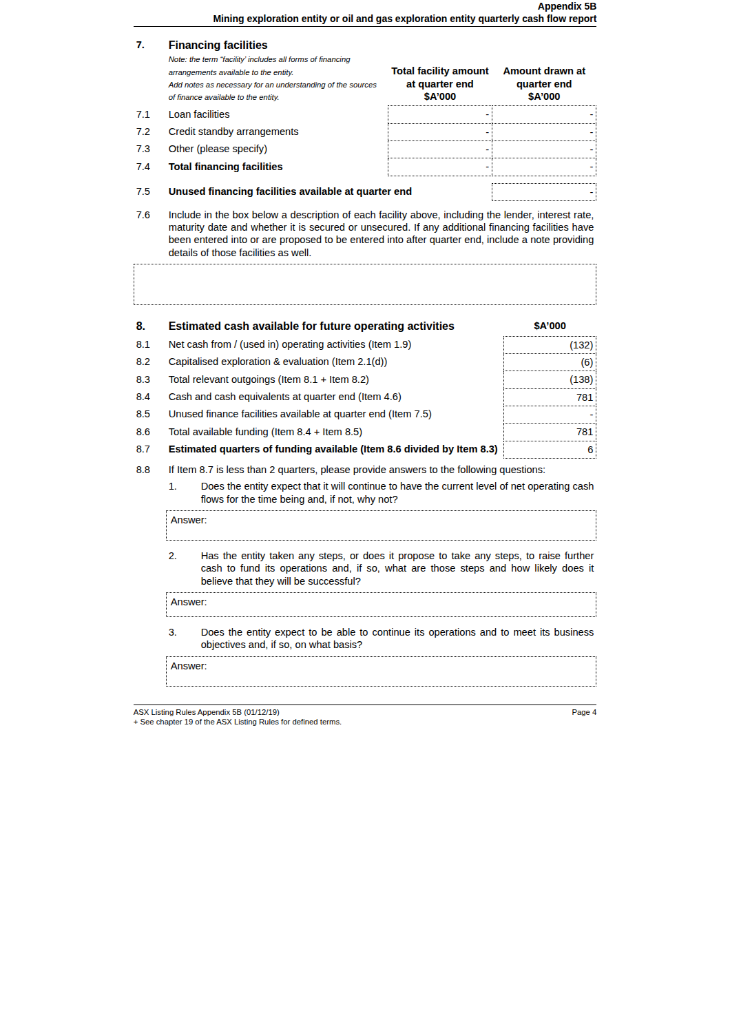Appendix 5B
Mining exploration entity or oil and gas exploration entity quarterly cash flow report
| 7. | Financing facilities Note: the term “facility’ includes all forms of financing arrangements available to the entity. Add notes as necessary for an understanding of the sources of finance available to the entity. | Total facility amount at quarter end $A’000 | Amount drawn at quarter end $A’000 |
| --- | --- | --- | --- |
| 7.1 | Loan facilities | - | - |
| 7.2 | Credit standby arrangements | - | - |
| 7.3 | Other (please specify) | - | - |
| 7.4 | Total financing facilities | - | - |
| 7.5 | Unused financing facilities available at quarter end | - |
| 7.6 | Include in the box below a description of each facility above, including the lender, interest rate, maturity date and whether it is secured or unsecured. If any additional financing facilities have been entered into or are proposed to be entered into after quarter end, include a note providing details of those facilities as well. |
| 8. | Estimated cash available for future operating activities | $A’000 |
| --- | --- | --- |
| 8.1 | Net cash from / (used in) operating activities (Item 1.9) | (132) |
| 8.2 | Capitalised exploration & evaluation (Item 2.1(d)) | (6) |
| 8.3 | Total relevant outgoings (Item 8.1 + Item 8.2) | (138) |
| 8.4 | Cash and cash equivalents at quarter end (Item 4.6) | 781 |
| 8.5 | Unused finance facilities available at quarter end (Item 7.5) | - |
| 8.6 | Total available funding (Item 8.4 + Item 8.5) | 781 |
| 8.7 | Estimated quarters of funding available (Item 8.6 divided by Item 8.3) | 6 |
| 8.8 | If Item 8.7 is less than 2 quarters, please provide answers to the following questions: |
| 1. | Does the entity expect that it will continue to have the current level of net operating cash flows for the time being and, if not, why not? |
Answer:
| 2. | Has the entity taken any steps, or does it propose to take any steps, to raise further cash to fund its operations and, if so, what are those steps and how likely does it believe that they will be successful? |
Answer:
| 3. | Does the entity expect to be able to continue its operations and to meet its business objectives and, if so, on what basis? |
Answer:
ASX Listing Rules Appendix 5B (01/12/19)
+ See chapter 19 of the ASX Listing Rules for defined terms.
Page 4